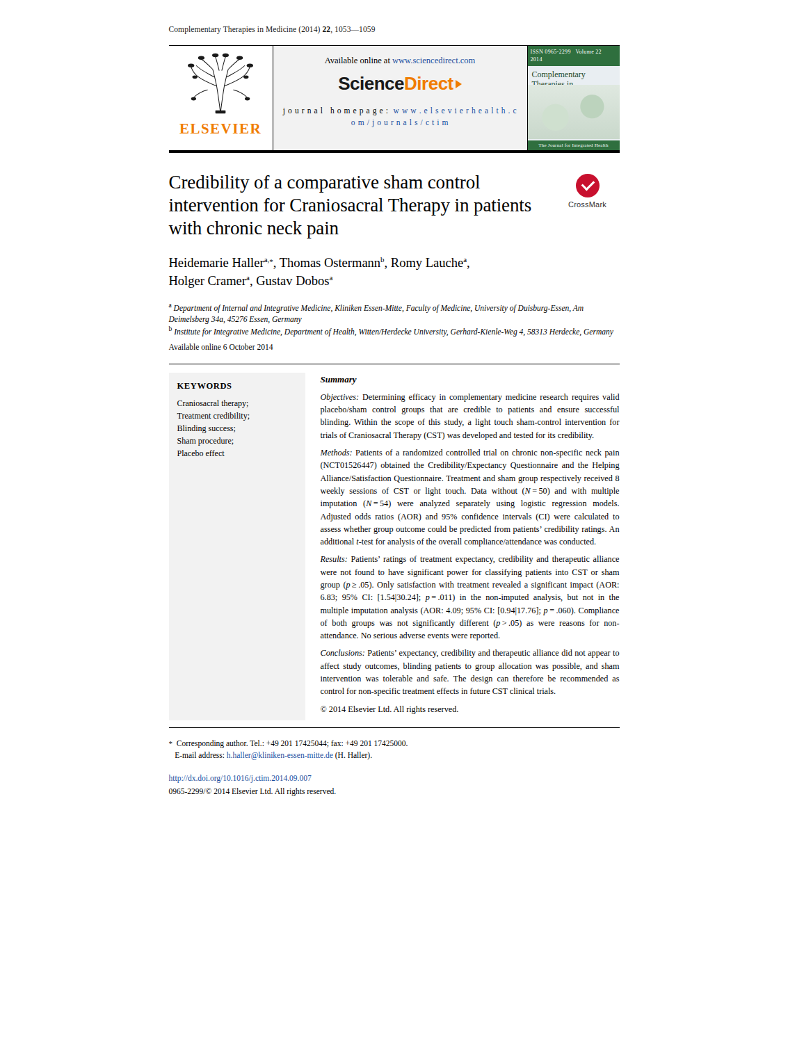Complementary Therapies in Medicine (2014) 22, 1053—1059
ELSEVIER
Available online at www.sciencedirect.com
ScienceDirect
j o u r n a l h o m e p a g e : w w w . e l s e v i e r h e a l t h . c o m / j o u r n a l s / c t i m
ISSN 0965-2299 Volume 22 2014
Complementary
Therapies in
Medicine
The Journal for Integrated Health
Credibility of a comparative sham control intervention for Craniosacral Therapy in patients with chronic neck pain
CrossMark
Heidemarie Hallera,*, Thomas Ostermannb, Romy Lauchea,
Holger Cramera, Gustav Dobosa
a Department of Internal and Integrative Medicine, Kliniken Essen-Mitte, Faculty of Medicine, University of Duisburg-Essen, Am Deimelsberg 34a, 45276 Essen, Germany
b Institute for Integrative Medicine, Department of Health, Witten/Herdecke University, Gerhard-Kienle-Weg 4, 58313 Herdecke, Germany
Available online 6 October 2014
KEYWORDS
Craniosacral therapy;
Treatment credibility;
Blinding success;
Sham procedure;
Placebo effect
Summary
Objectives: Determining efficacy in complementary medicine research requires valid placebo/sham control groups that are credible to patients and ensure successful blinding. Within the scope of this study, a light touch sham-control intervention for trials of Craniosacral Therapy (CST) was developed and tested for its credibility.
Methods: Patients of a randomized controlled trial on chronic non-specific neck pain (NCT01526447) obtained the Credibility/Expectancy Questionnaire and the Helping Alliance/Satisfaction Questionnaire. Treatment and sham group respectively received 8 weekly sessions of CST or light touch. Data without (N = 50) and with multiple imputation (N = 54) were analyzed separately using logistic regression models. Adjusted odds ratios (AOR) and 95% confidence intervals (CI) were calculated to assess whether group outcome could be predicted from patients’ credibility ratings. An additional t-test for analysis of the overall compliance/attendance was conducted.
Results: Patients’ ratings of treatment expectancy, credibility and therapeutic alliance were not found to have significant power for classifying patients into CST or sham group (p ≥ .05). Only satisfaction with treatment revealed a significant impact (AOR: 6.83; 95% CI: [1.54|30.24]; p = .011) in the non-imputed analysis, but not in the multiple imputation analysis (AOR: 4.09; 95% CI: [0.94|17.76]; p = .060). Compliance of both groups was not significantly different (p > .05) as were reasons for non-attendance. No serious adverse events were reported.
Conclusions: Patients’ expectancy, credibility and therapeutic alliance did not appear to affect study outcomes, blinding patients to group allocation was possible, and sham intervention was tolerable and safe. The design can therefore be recommended as control for non-specific treatment effects in future CST clinical trials.
© 2014 Elsevier Ltd. All rights reserved.
* Corresponding author. Tel.: +49 201 17425044; fax: +49 201 17425000.
E-mail address: h.haller@kliniken-essen-mitte.de (H. Haller).
http://dx.doi.org/10.1016/j.ctim.2014.09.007
0965-2299/© 2014 Elsevier Ltd. All rights reserved.